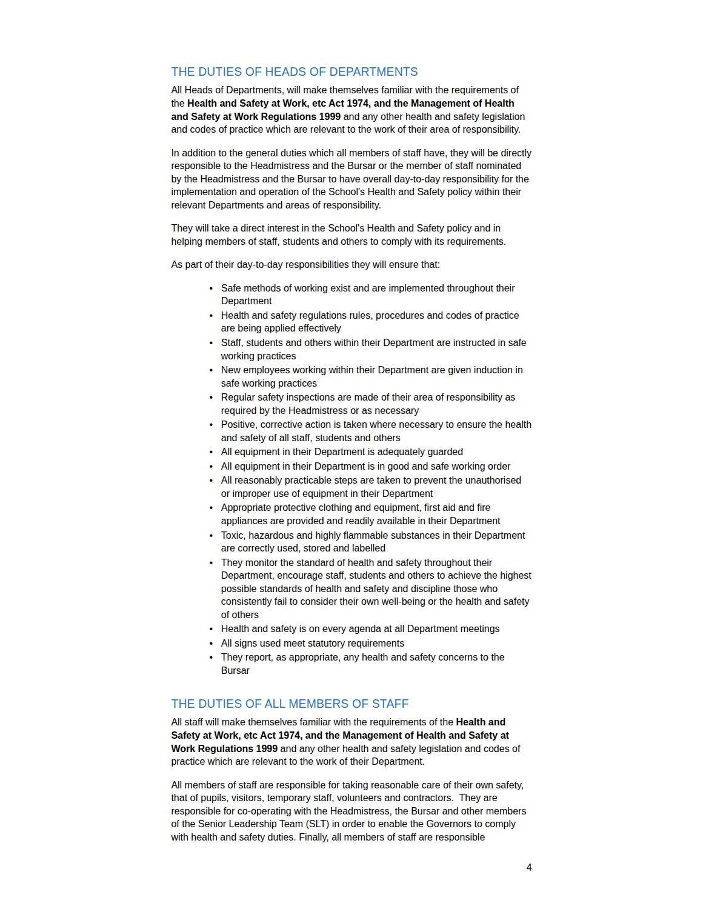THE DUTIES OF HEADS OF DEPARTMENTS
All Heads of Departments, will make themselves familiar with the requirements of the Health and Safety at Work, etc Act 1974, and the Management of Health and Safety at Work Regulations 1999 and any other health and safety legislation and codes of practice which are relevant to the work of their area of responsibility.
In addition to the general duties which all members of staff have, they will be directly responsible to the Headmistress and the Bursar or the member of staff nominated by the Headmistress and the Bursar to have overall day-to-day responsibility for the implementation and operation of the School's Health and Safety policy within their relevant Departments and areas of responsibility.
They will take a direct interest in the School's Health and Safety policy and in helping members of staff, students and others to comply with its requirements.
As part of their day-to-day responsibilities they will ensure that:
Safe methods of working exist and are implemented throughout their Department
Health and safety regulations rules, procedures and codes of practice are being applied effectively
Staff, students and others within their Department are instructed in safe working practices
New employees working within their Department are given induction in safe working practices
Regular safety inspections are made of their area of responsibility as required by the Headmistress or as necessary
Positive, corrective action is taken where necessary to ensure the health and safety of all staff, students and others
All equipment in their Department is adequately guarded
All equipment in their Department is in good and safe working order
All reasonably practicable steps are taken to prevent the unauthorised or improper use of equipment in their Department
Appropriate protective clothing and equipment, first aid and fire appliances are provided and readily available in their Department
Toxic, hazardous and highly flammable substances in their Department are correctly used, stored and labelled
They monitor the standard of health and safety throughout their Department, encourage staff, students and others to achieve the highest possible standards of health and safety and discipline those who consistently fail to consider their own well-being or the health and safety of others
Health and safety is on every agenda at all Department meetings
All signs used meet statutory requirements
They report, as appropriate, any health and safety concerns to the Bursar
THE DUTIES OF ALL MEMBERS OF STAFF
All staff will make themselves familiar with the requirements of the Health and Safety at Work, etc Act 1974, and the Management of Health and Safety at Work Regulations 1999 and any other health and safety legislation and codes of practice which are relevant to the work of their Department.
All members of staff are responsible for taking reasonable care of their own safety, that of pupils, visitors, temporary staff, volunteers and contractors. They are responsible for co-operating with the Headmistress, the Bursar and other members of the Senior Leadership Team (SLT) in order to enable the Governors to comply with health and safety duties. Finally, all members of staff are responsible
4